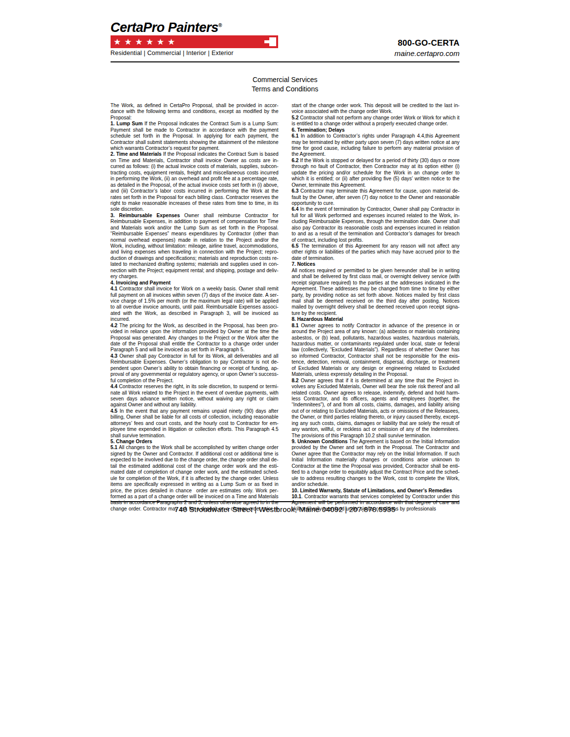CertaPro Painters®
★★★★★★
Residential | Commercial | Interior | Exterior
800-GO-CERTA
maine.certapro.com
Commercial Services
Terms and Conditions
The Work, as defined in CertaPro Proposal, shall be provided in accordance with the following terms and conditions, except as modified by the Proposal:
1. Lump Sum If the Proposal indicates the Contract Sum is a Lump Sum: Payment shall be made to Contractor in accordance with the payment schedule set forth in the Proposal. In applying for each payment, the Contractor shall submit statements showing the attainment of the milestone which warrants Contractor’s request for payment.
2. Time and Materials If the Proposal indicates the Contract Sum is based on Time and Materials, Contractor shall invoice Owner as costs are incurred as follows: (i) the actual invoice costs of materials, supplies, subcontracting costs, equipment rentals, freight and miscellaneous costs incurred in performing the Work, (ii) an overhead and profit fee at a percentage rate, as detailed in the Proposal, of the actual invoice costs set forth in (i) above, and (iii) Contractor’s labor costs incurred in performing the Work at the rates set forth in the Proposal for each billing class. Contractor reserves the right to make reasonable increases of these rates from time to time, in its sole discretion.
3. Reimbursable Expenses Owner shall reimburse Contractor for Reimbursable Expenses, in addition to payment of compensation for Time and Materials work and/or the Lump Sum as set forth in the Proposal. “Reimbursable Expenses” means expenditures by Contractor (other than normal overhead expenses) made in relation to the Project and/or the Work, including, without limitation: mileage, airline travel, accommodations, and living expenses when traveling in connection with the Project; reproduction of drawings and specifications; materials and reproduction costs related to mechanized drafting systems; materials and supplies used in connection with the Project; equipment rental; and shipping, postage and delivery charges.
4. Invoicing and Payment
4.1 Contractor shall invoice for Work on a weekly basis. Owner shall remit full payment on all invoices within seven (7) days of the invoice date. A service charge of 1.5% per month (or the maximum legal rate) will be applied to all overdue invoice amounts, until paid. Reimbursable Expenses associated with the Work, as described in Paragraph 3, will be invoiced as incurred.
4.2 The pricing for the Work, as described in the Proposal, has been provided in reliance upon the information provided by Owner at the time the Proposal was generated. Any changes to the Project or the Work after the date of the Proposal shall entitle the Contractor to a change order under Paragraph 5 and will be invoiced as set forth in Paragraph 5.
4.3 Owner shall pay Contractor in full for its Work, all deliverables and all Reimbursable Expenses. Owner’s obligation to pay Contractor is not dependent upon Owner’s ability to obtain financing or receipt of funding, approval of any governmental or regulatory agency, or upon Owner’s successful completion of the Project.
4.4 Contractor reserves the right, in its sole discretion, to suspend or terminate all Work related to the Project in the event of overdue payments, with seven days advance written notice, without waiving any right or claim against Owner and without any liability.
4.5 In the event that any payment remains unpaid ninety (90) days after billing, Owner shall be liable for all costs of collection, including reasonable attorneys’ fees and court costs, and the hourly cost to Contractor for employee time expended in litigation or collection efforts. This Paragraph 4.5 shall survive termination.
5. Change Orders
5.1 All changes to the Work shall be accomplished by written change order signed by the Owner and Contractor. If additional cost or additional time is expected to be involved due to the change order, the change order shall detail the estimated additional cost of the change order work and the estimated date of completion of change order work, and the estimated schedule for completion of the Work, if it is affected by the change order. Unless items are specifically expressed in writing as a Lump Sum or as fixed in price, the prices detailed in chance order are estimates only. Work performed as a part of a change order will be invoiced on a Time and Materials basis in accordance Paragraphs 2 and 3, unless otherwise agreed to in the change order. Contractor may ask for a deposit on a change order prior to start of the change order work. This deposit will be credited to the last invoice associated with the change order Work.
5.2 Contractor shall not perform any change order Work or Work for which it is entitled to a change order without a properly executed change order.
6. Termination; Delays
6.1 In addition to Contractor’s rights under Paragraph 4.4,this Agreement may be terminated by either party upon seven (7) days written notice at any time for good cause, including failure to perform any material provision of the Agreement.
6.2 If the Work is stopped or delayed for a period of thirty (30) days or more through no fault of Contractor, then Contractor may at its option either (i) update the pricing and/or schedule for the Work in an change order to which it is entitled; or (ii) after providing five (5) days’ written notice to the Owner, terminate this Agreement.
6.3 Contractor may terminate this Agreement for cause, upon material default by the Owner, after seven (7) day notice to the Owner and reasonable opportunity to cure.
6.4 In the event of termination by Contractor, Owner shall pay Contractor in full for all Work performed and expenses incurred related to the Work, including Reimbursable Expenses, through the termination date. Owner shall also pay Contractor its reasonable costs and expenses incurred in relation to and as a result of the termination and Contractor’s damages for breach of contract, including lost profits.
6.5 The termination of this Agreement for any reason will not affect any other rights or liabilities of the parties which may have accrued prior to the date of termination.
7. Notices
All notices required or permitted to be given hereunder shall be in writing and shall be delivered by first class mail, or overnight delivery service (with receipt signature required) to the parties at the addresses indicated in the Agreement. These addresses may be changed from time to time by either party, by providing notice as set forth above. Notices mailed by first class mail shall be deemed received on the third day after posting. Notices mailed by overnight delivery shall be deemed received upon receipt signature by the recipient.
8. Hazardous Material
8.1 Owner agrees to notify Contractor in advance of the presence in or around the Project area of any known: (a) asbestos or materials containing asbestos, or (b) lead, pollutants, hazardous wastes, hazardous materials, hazardous matter, or contaminants regulated under local, state or federal law (collectively, “Excluded Materials”). Regardless of whether Owner has so informed Contractor, Contractor shall not be responsible for the existence, detection, removal, containment, dispersal, discharge, or treatment of Excluded Materials or any design or engineering related to Excluded Materials, unless expressly detailing in the Proposal.
8.2 Owner agrees that if it is determined at any time that the Project involves any Excluded Materials, Owner will bear the sole risk thereof and all related costs. Owner agrees to release, indemnify, defend and hold harmless Contractor, and its officers, agents and employees (together, the “Indemnitees”), of and from all costs, claims, damages, and liability arising out of or relating to Excluded Materials, acts or omissions of the Releasees, the Owner, or third parties relating thereto, or injury caused thereby, excepting any such costs, claims, damages or liability that are solely the result of any wanton, willful, or reckless act or omission of any of the Indemnitees. The provisions of this Paragraph 10.2 shall survive termination.
9. Unknown Conditions The Agreement is based on the Initial Information provided by the Owner and set forth in the Proposal. The Contractor and Owner agree that the Contractor may rely on the Initial Information. If such Initial Information materially changes or conditions arise unknown to Contractor at the time the Proposal was provided, Contractor shall be entitled to a change order to equitably adjust the Contract Price and the schedule to address resulting changes to the Work, cost to complete the Work, and/or schedule.
10. Limited Warranty, Statute of Limitations, and Owner’s Remedies
10.1. Contractor warrants that services completed by Contractor under this Agreement will be performed in accordance with that degree of care and skill ordinarily exercised under similar conditions by professionals
740 Stroudwater Street | Westbrook, Maine 04092 | 207.878.5935